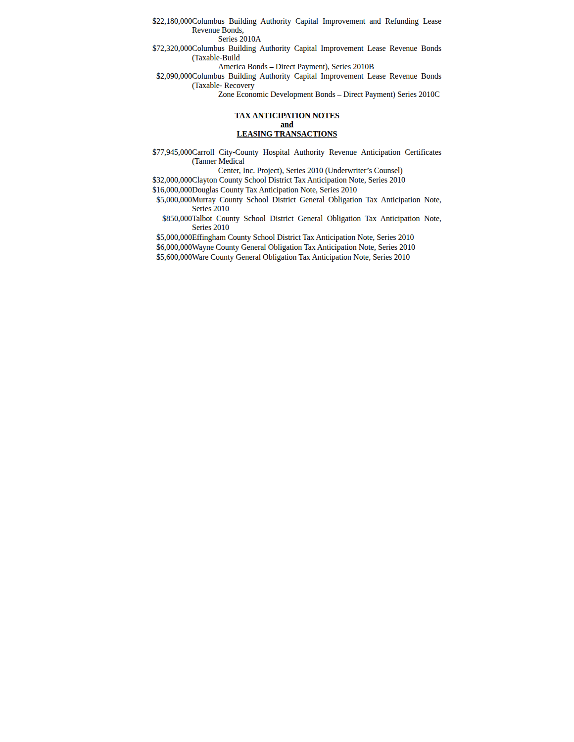| $22,180,000 | Columbus Building Authority Capital Improvement and Refunding Lease Revenue Bonds, Series 2010A |
| $72,320,000 | Columbus Building Authority Capital Improvement Lease Revenue Bonds (Taxable-Build America Bonds – Direct Payment), Series 2010B |
| $2,090,000 | Columbus Building Authority Capital Improvement Lease Revenue Bonds (Taxable- Recovery Zone Economic Development Bonds – Direct Payment) Series 2010C |
TAX ANTICIPATION NOTES
and
LEASING TRANSACTIONS
| $77,945,000 | Carroll City-County Hospital Authority Revenue Anticipation Certificates (Tanner Medical Center, Inc. Project), Series 2010 (Underwriter’s Counsel) |
| $32,000,000 | Clayton County School District Tax Anticipation Note, Series 2010 |
| $16,000,000 | Douglas County Tax Anticipation Note, Series 2010 |
| $5,000,000 | Murray County School District General Obligation Tax Anticipation Note, Series 2010 |
| $850,000 | Talbot County School District General Obligation Tax Anticipation Note, Series 2010 |
| $5,000,000 | Effingham County School District Tax Anticipation Note, Series 2010 |
| $6,000,000 | Wayne County General Obligation Tax Anticipation Note, Series 2010 |
| $5,600,000 | Ware County General Obligation Tax Anticipation Note, Series 2010 |